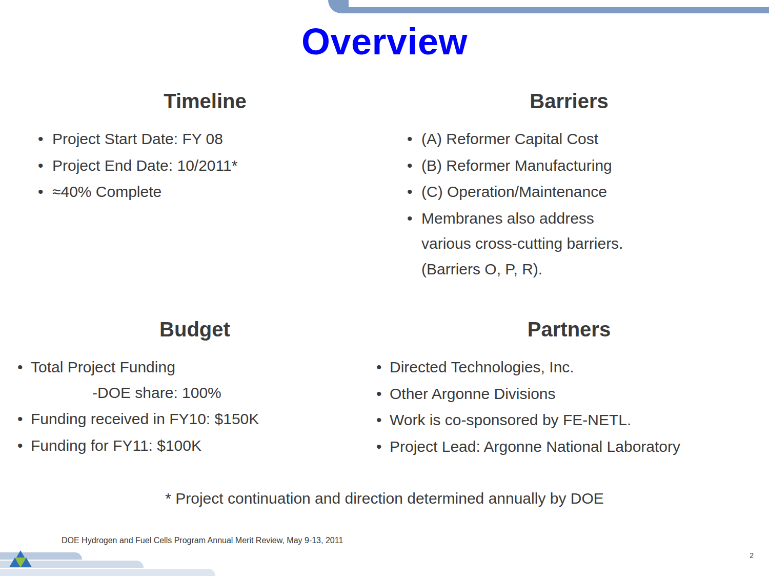Overview
Timeline
Project Start Date: FY 08
Project End Date: 10/2011*
≈40% Complete
Barriers
(A) Reformer Capital Cost
(B) Reformer Manufacturing
(C) Operation/Maintenance
Membranes also address
various cross-cutting barriers. (Barriers O, P, R).
Budget
Total Project Funding -DOE share: 100%
Funding received in FY10: $150K
Funding for FY11: $100K
Partners
Directed Technologies, Inc.
Other Argonne Divisions
Work is co-sponsored by FE-NETL.
Project Lead: Argonne National Laboratory
* Project continuation and direction determined annually by DOE
DOE Hydrogen and Fuel Cells Program Annual Merit Review, May 9-13, 2011
2